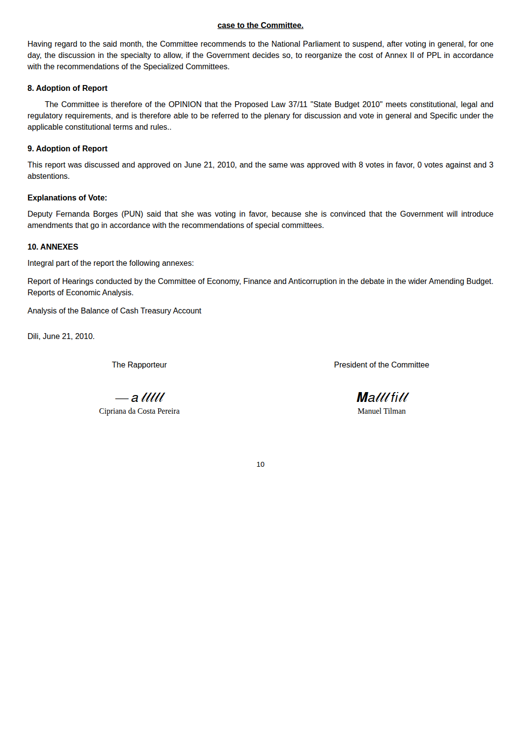case to the Committee.
Having regard to the said month, the Committee recommends to the National Parliament to suspend, after voting in general, for one day, the discussion in the specialty to allow, if the Government decides so, to reorganize the cost of Annex II of PPL in accordance with the recommendations of the Specialized Committees.
8. Adoption of Report
The Committee is therefore of the OPINION that the Proposed Law 37/11 "State Budget 2010" meets constitutional, legal and regulatory requirements, and is therefore able to be referred to the plenary for discussion and vote in general and Specific under the applicable constitutional terms and rules..
9. Adoption of Report
This report was discussed and approved on June 21, 2010, and the same was approved with 8 votes in favor, 0 votes against and 3 abstentions.
Explanations of Vote:
Deputy Fernanda Borges (PUN) said that she was voting in favor, because she is convinced that the Government will introduce amendments that go in accordance with the recommendations of special committees.
10. ANNEXES
Integral part of the report the following annexes:
Report of Hearings conducted by the Committee of Economy, Finance and Anticorruption in the debate in the wider Amending Budget. Reports of Economic Analysis.
Analysis of the Balance of Cash Treasury Account
Dili, June 21, 2010.
The Rapporteur
— 𝑎 𝓁𝓁𝓁𝓁𝓁
Cipriana da Costa Pereira
President of the Committee
𝑴𝑎𝓁𝓁𝓁 𝑓𝑖𝓁𝓁
Manuel Tilman
10